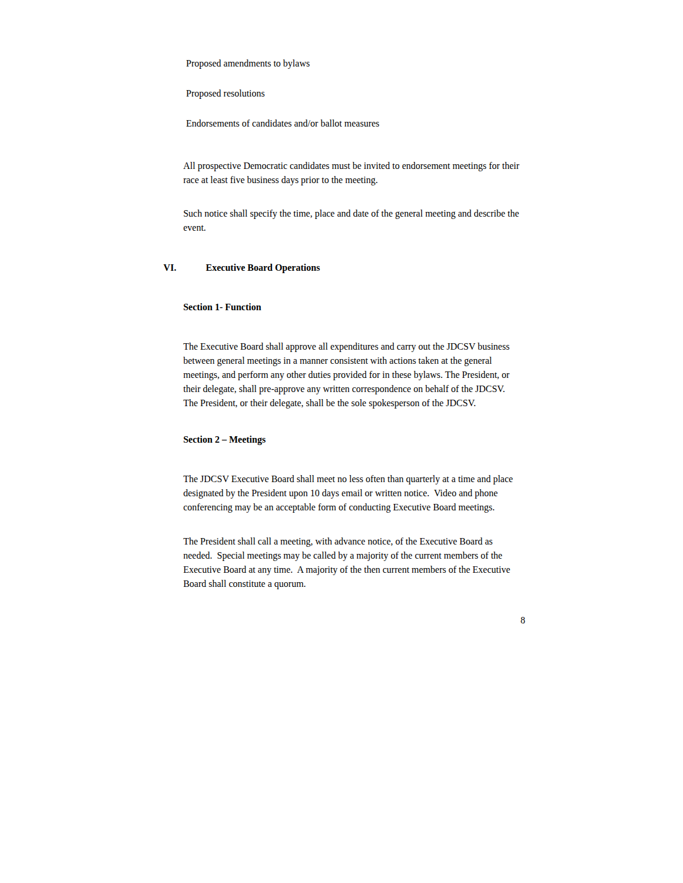Proposed amendments to bylaws
Proposed resolutions
Endorsements of candidates and/or ballot measures
All prospective Democratic candidates must be invited to endorsement meetings for their race at least five business days prior to the meeting.
Such notice shall specify the time, place and date of the general meeting and describe the event.
VI. Executive Board Operations
Section 1- Function
The Executive Board shall approve all expenditures and carry out the JDCSV business between general meetings in a manner consistent with actions taken at the general meetings, and perform any other duties provided for in these bylaws. The President, or their delegate, shall pre-approve any written correspondence on behalf of the JDCSV. The President, or their delegate, shall be the sole spokesperson of the JDCSV.
Section 2 – Meetings
The JDCSV Executive Board shall meet no less often than quarterly at a time and place designated by the President upon 10 days email or written notice. Video and phone conferencing may be an acceptable form of conducting Executive Board meetings.
The President shall call a meeting, with advance notice, of the Executive Board as needed. Special meetings may be called by a majority of the current members of the Executive Board at any time. A majority of the then current members of the Executive Board shall constitute a quorum.
8